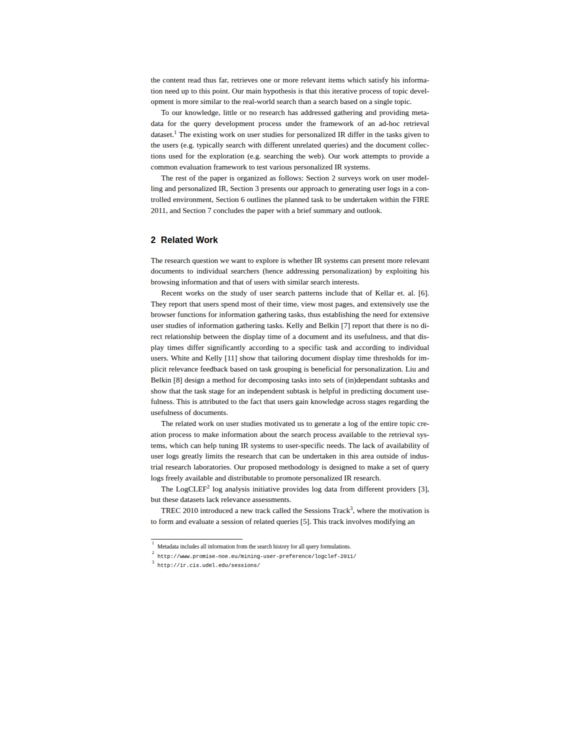the content read thus far, retrieves one or more relevant items which satisfy his information need up to this point. Our main hypothesis is that this iterative process of topic development is more similar to the real-world search than a search based on a single topic.
To our knowledge, little or no research has addressed gathering and providing metadata for the query development process under the framework of an ad-hoc retrieval dataset.1 The existing work on user studies for personalized IR differ in the tasks given to the users (e.g. typically search with different unrelated queries) and the document collections used for the exploration (e.g. searching the web). Our work attempts to provide a common evaluation framework to test various personalized IR systems.
The rest of the paper is organized as follows: Section 2 surveys work on user modelling and personalized IR, Section 3 presents our approach to generating user logs in a controlled environment, Section 6 outlines the planned task to be undertaken within the FIRE 2011, and Section 7 concludes the paper with a brief summary and outlook.
2 Related Work
The research question we want to explore is whether IR systems can present more relevant documents to individual searchers (hence addressing personalization) by exploiting his browsing information and that of users with similar search interests.
Recent works on the study of user search patterns include that of Kellar et. al. [6]. They report that users spend most of their time, view most pages, and extensively use the browser functions for information gathering tasks, thus establishing the need for extensive user studies of information gathering tasks. Kelly and Belkin [7] report that there is no direct relationship between the display time of a document and its usefulness, and that display times differ significantly according to a specific task and according to individual users. White and Kelly [11] show that tailoring document display time thresholds for implicit relevance feedback based on task grouping is beneficial for personalization. Liu and Belkin [8] design a method for decomposing tasks into sets of (in)dependant subtasks and show that the task stage for an independent subtask is helpful in predicting document usefulness. This is attributed to the fact that users gain knowledge across stages regarding the usefulness of documents.
The related work on user studies motivated us to generate a log of the entire topic creation process to make information about the search process available to the retrieval systems, which can help tuning IR systems to user-specific needs. The lack of availability of user logs greatly limits the research that can be undertaken in this area outside of industrial research laboratories. Our proposed methodology is designed to make a set of query logs freely available and distributable to promote personalized IR research.
The LogCLEF2 log analysis initiative provides log data from different providers [3], but these datasets lack relevance assessments.
TREC 2010 introduced a new track called the Sessions Track3, where the motivation is to form and evaluate a session of related queries [5]. This track involves modifying an
1 Metadata includes all information from the search history for all query formulations.
2 http://www.promise-noe.eu/mining-user-preference/logclef-2011/
3 http://ir.cis.udel.edu/sessions/